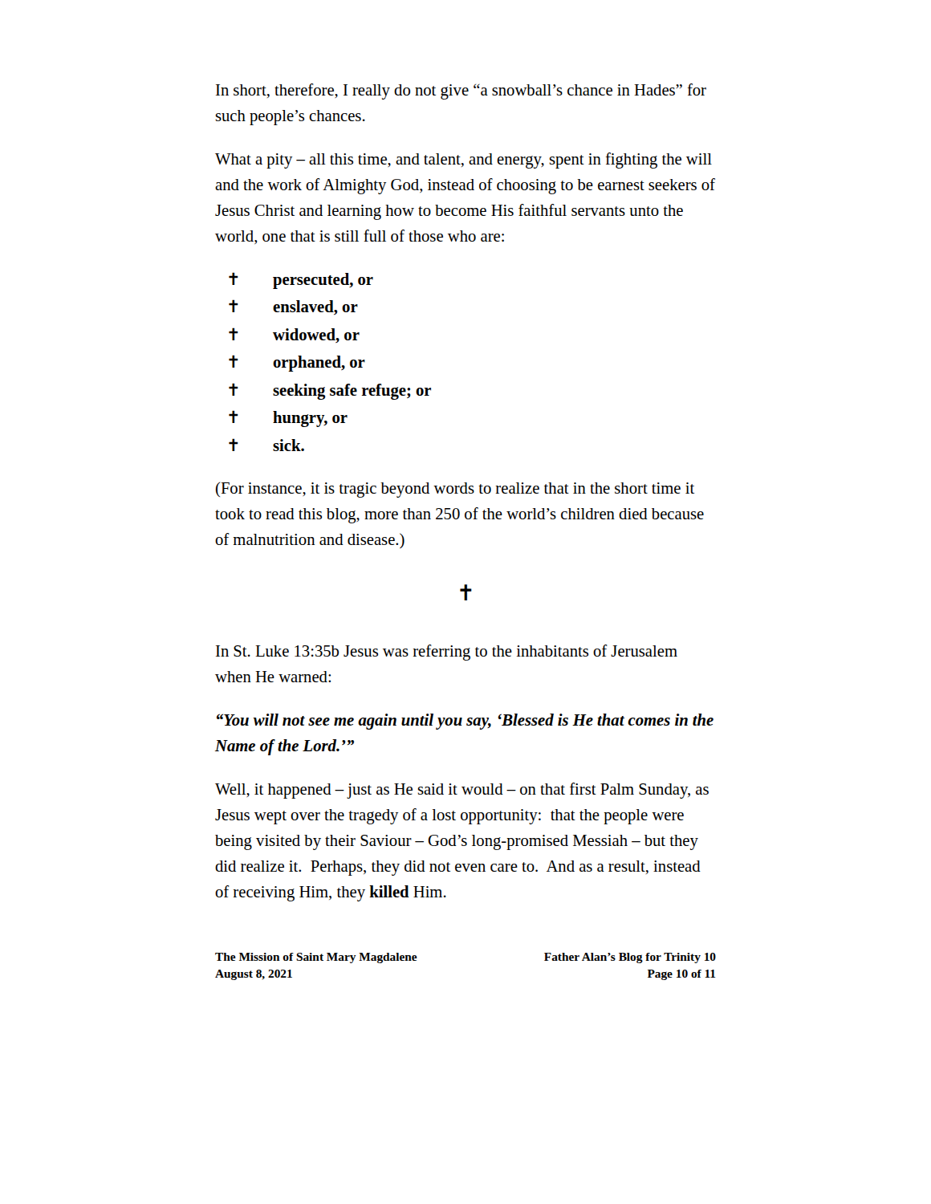In short, therefore, I really do not give “a snowball’s chance in Hades” for such people’s chances.
What a pity – all this time, and talent, and energy, spent in fighting the will and the work of Almighty God, instead of choosing to be earnest seekers of Jesus Christ and learning how to become His faithful servants unto the world, one that is still full of those who are:
persecuted, or
enslaved, or
widowed, or
orphaned, or
seeking safe refuge; or
hungry, or
sick.
(For instance, it is tragic beyond words to realize that in the short time it took to read this blog, more than 250 of the world’s children died because of malnutrition and disease.)
✝
In St. Luke 13:35b Jesus was referring to the inhabitants of Jerusalem when He warned:
“You will not see me again until you say, ‘Blessed is He that comes in the Name of the Lord.’”
Well, it happened – just as He said it would – on that first Palm Sunday, as Jesus wept over the tragedy of a lost opportunity: that the people were being visited by their Saviour – God’s long-promised Messiah – but they did realize it. Perhaps, they did not even care to. And as a result, instead of receiving Him, they killed Him.
The Mission of Saint Mary Magdalene August 8, 2021
Father Alan’s Blog for Trinity 10 Page 10 of 11